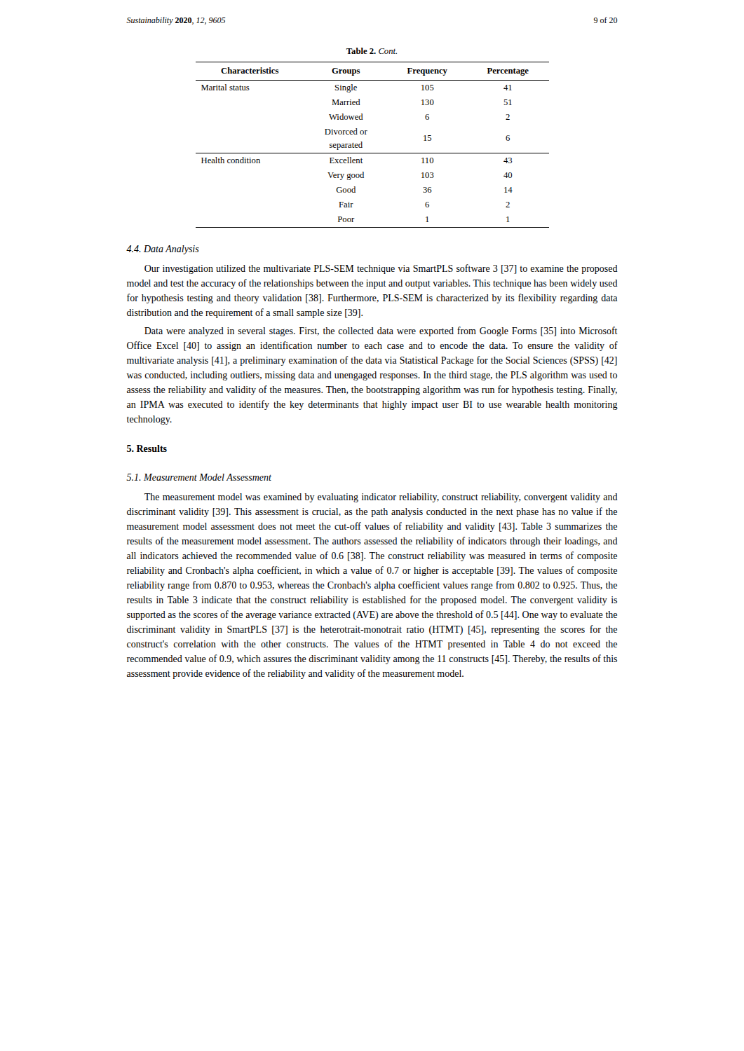Sustainability 2020, 12, 9605 9 of 20
Table 2. Cont.
| Characteristics | Groups | Frequency | Percentage |
| --- | --- | --- | --- |
| Marital status | Single | 105 | 41 |
| | Married | 130 | 51 |
| | Widowed | 6 | 2 |
| | Divorced or separated | 15 | 6 |
| Health condition | Excellent | 110 | 43 |
| | Very good | 103 | 40 |
| | Good | 36 | 14 |
| | Fair | 6 | 2 |
| | Poor | 1 | 1 |
4.4. Data Analysis
Our investigation utilized the multivariate PLS-SEM technique via SmartPLS software 3 [37] to examine the proposed model and test the accuracy of the relationships between the input and output variables. This technique has been widely used for hypothesis testing and theory validation [38]. Furthermore, PLS-SEM is characterized by its flexibility regarding data distribution and the requirement of a small sample size [39].
Data were analyzed in several stages. First, the collected data were exported from Google Forms [35] into Microsoft Office Excel [40] to assign an identification number to each case and to encode the data. To ensure the validity of multivariate analysis [41], a preliminary examination of the data via Statistical Package for the Social Sciences (SPSS) [42] was conducted, including outliers, missing data and unengaged responses. In the third stage, the PLS algorithm was used to assess the reliability and validity of the measures. Then, the bootstrapping algorithm was run for hypothesis testing. Finally, an IPMA was executed to identify the key determinants that highly impact user BI to use wearable health monitoring technology.
5. Results
5.1. Measurement Model Assessment
The measurement model was examined by evaluating indicator reliability, construct reliability, convergent validity and discriminant validity [39]. This assessment is crucial, as the path analysis conducted in the next phase has no value if the measurement model assessment does not meet the cut-off values of reliability and validity [43]. Table 3 summarizes the results of the measurement model assessment. The authors assessed the reliability of indicators through their loadings, and all indicators achieved the recommended value of 0.6 [38]. The construct reliability was measured in terms of composite reliability and Cronbach's alpha coefficient, in which a value of 0.7 or higher is acceptable [39]. The values of composite reliability range from 0.870 to 0.953, whereas the Cronbach's alpha coefficient values range from 0.802 to 0.925. Thus, the results in Table 3 indicate that the construct reliability is established for the proposed model. The convergent validity is supported as the scores of the average variance extracted (AVE) are above the threshold of 0.5 [44]. One way to evaluate the discriminant validity in SmartPLS [37] is the heterotrait-monotrait ratio (HTMT) [45], representing the scores for the construct's correlation with the other constructs. The values of the HTMT presented in Table 4 do not exceed the recommended value of 0.9, which assures the discriminant validity among the 11 constructs [45]. Thereby, the results of this assessment provide evidence of the reliability and validity of the measurement model.